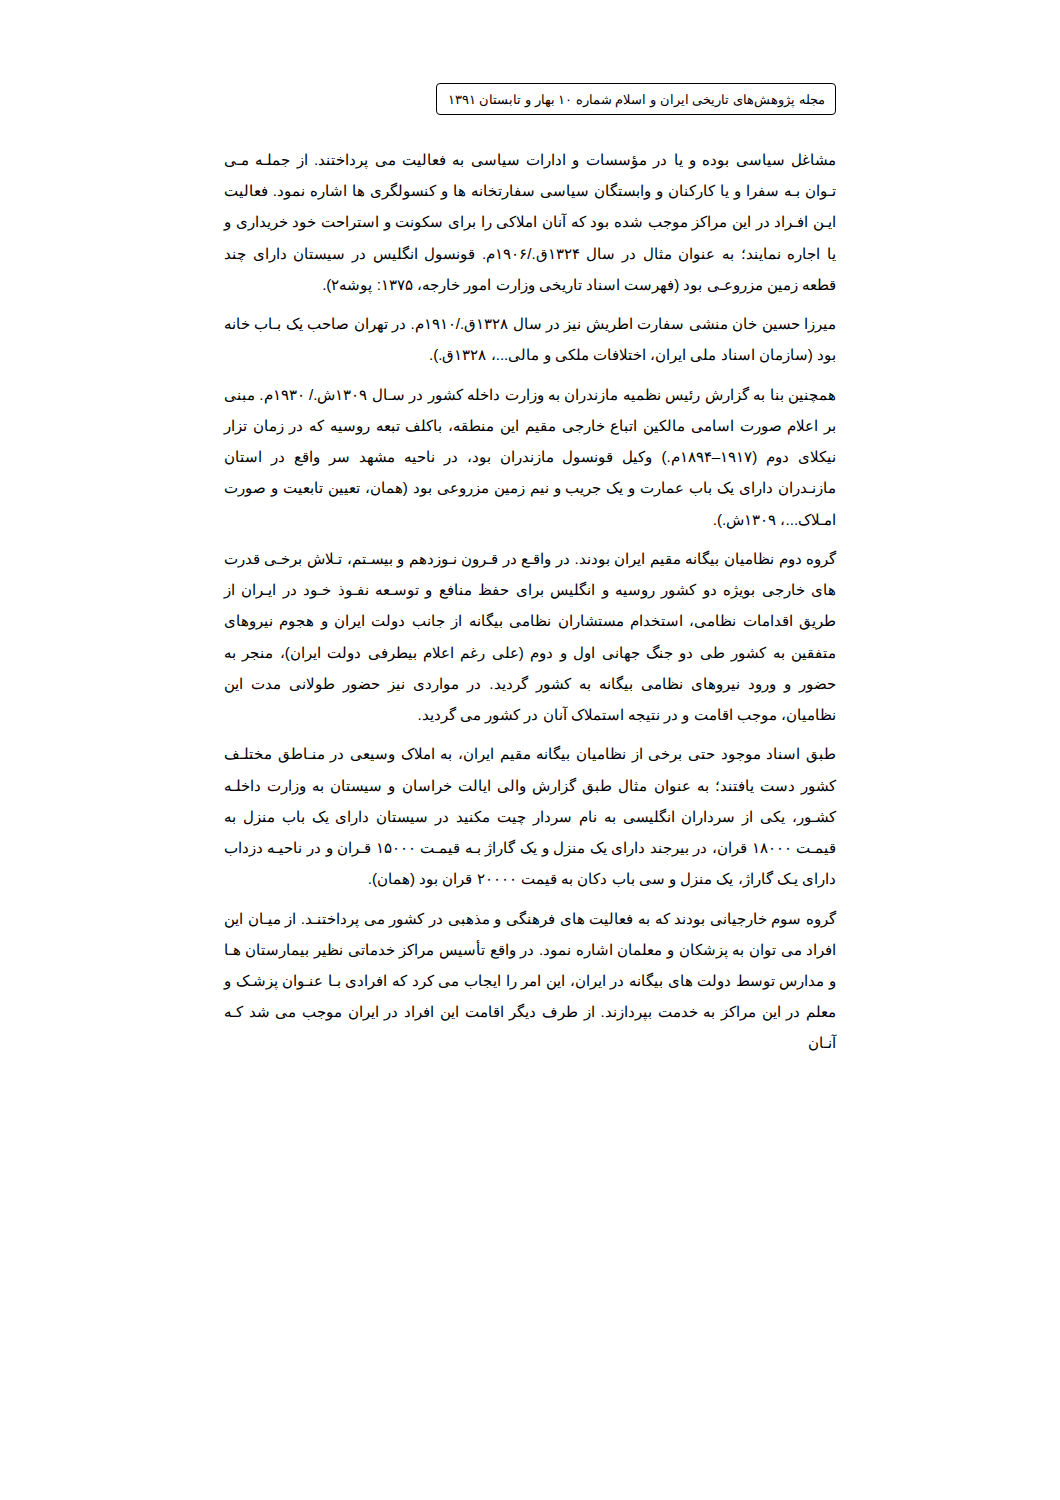مجله پژوهش‌های تاریخی ایران و اسلام شماره ۱۰ بهار و تابستان ۱۳۹۱
مشاغل سیاسی بوده و یا در مؤسسات و ادارات سیاسی به فعالیت می پرداختند. از جملـه مـی تـوان بـه سفرا و یا کارکنان و وابستگان سیاسی سفارتخانه ها و کنسولگری ها اشاره نمود. فعالیت ایـن افـراد در این مراکز موجب شده بود که آنان املاکی را برای سکونت و استراحت خود خریداری و یا اجاره نمایند؛ به عنوان مثال در سال ۱۳۲۴ق./۱۹۰۶م. قونسول انگلیس در سیستان دارای چند قطعه زمین مزروعـی بود (فهرست اسناد تاریخی وزارت امور خارجه، ۱۳۷۵: پوشه۲).
میرزا حسین خان منشی سفارت اطریش نیز در سال ۱۳۲۸ق./۱۹۱۰م. در تهران صاحب یک بـاب خانه بود (سازمان اسناد ملی ایران، اختلافات ملکی و مالی...، ۱۳۲۸ق.).
همچنین بنا به گزارش رئیس نظمیه مازندران به وزارت داخله کشور در سـال ۱۳۰۹ش./ ۱۹۳۰م. مبنی بر اعلام صورت اسامی مالکین اتباع خارجی مقیم این منطقه، باکلف تبعه روسیه که در زمان تزار نیکلای دوم (۱۹۱۷–۱۸۹۴م.) وکیل قونسول مازندران بود، در ناحیه مشهد سر واقع در استان مازنـدران دارای یک باب عمارت و یک جریب و نیم زمین مزروعی بود (همان، تعیین تابعیت و صورت امـلاک...، ۱۳۰۹ش.).
گروه دوم نظامیان بیگانه مقیم ایران بودند. در واقـع در قـرون نـوزدهم و بیسـتم، تـلاش برخـی قدرت های خارجی بویژه دو کشور روسیه و انگلیس برای حفظ منافع و توسـعه نفـوذ خـود در ایـران از طریق اقدامات نظامی، استخدام مستشاران نظامی بیگانه از جانب دولت ایران و هجوم نیروهای متفقین به کشور طی دو جنگ جهانی اول و دوم (علی رغم اعلام بیطرفی دولت ایران)، منجر به حضور و ورود نیروهای نظامی بیگانه به کشور گردید. در مواردی نیز حضور طولانی مدت این نظامیان، موجب اقامت و در نتیجه استملاک آنان در کشور می گردید.
طبق اسناد موجود حتی برخی از نظامیان بیگانه مقیم ایران، به املاک وسیعی در منـاطق مختلـف کشور دست یافتند؛ به عنوان مثال طبق گزارش والی ایالت خراسان و سیستان به وزارت داخلـه کشـور، یکی از سرداران انگلیسی به نام سردار چیت مکنید در سیستان دارای یک باب منزل به قیمـت ۱۸۰۰۰ قران، در بیرجند دارای یک منزل و یک گاراژ بـه قیمـت ۱۵۰۰۰ قـران و در ناحیـه دزداب دارای یـک گاراژ، یک منزل و سی باب دکان به قیمت ۲۰۰۰۰ قران بود (همان).
گروه سوم خارجیانی بودند که به فعالیت های فرهنگی و مذهبی در کشور می پرداختنـد. از میـان این افراد می توان به پزشکان و معلمان اشاره نمود. در واقع تأسیس مراکز خدماتی نظیر بیمارستان هـا و مدارس توسط دولت های بیگانه در ایران، این امر را ایجاب می کرد که افرادی بـا عنـوان پزشـک و معلم در این مراکز به خدمت بپردازند. از طرف دیگر اقامت این افراد در ایران موجب می شد کـه آنـان